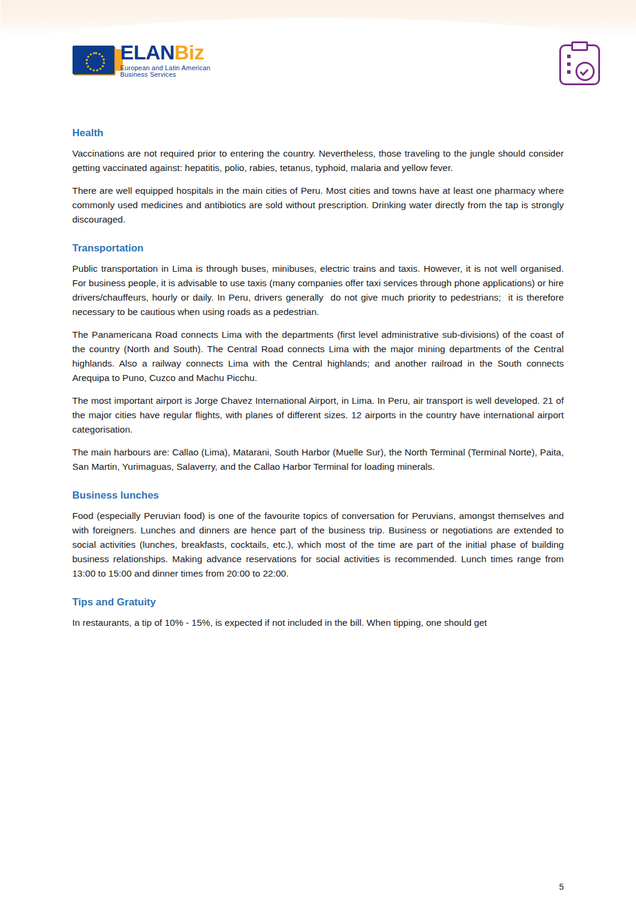ELAN Biz
European and Latin American
Business Services
Health
Vaccinations are not required prior to entering the country. Nevertheless, those traveling to the jungle should consider getting vaccinated against: hepatitis, polio, rabies, tetanus, typhoid, malaria and yellow fever.
There are well equipped hospitals in the main cities of Peru. Most cities and towns have at least one pharmacy where commonly used medicines and antibiotics are sold without prescription. Drinking water directly from the tap is strongly discouraged.
Transportation
Public transportation in Lima is through buses, minibuses, electric trains and taxis. However, it is not well organised. For business people, it is advisable to use taxis (many companies offer taxi services through phone applications) or hire drivers/chauffeurs, hourly or daily. In Peru, drivers generally do not give much priority to pedestrians; it is therefore necessary to be cautious when using roads as a pedestrian.
The Panamericana Road connects Lima with the departments (first level administrative sub-divisions) of the coast of the country (North and South). The Central Road connects Lima with the major mining departments of the Central highlands. Also a railway connects Lima with the Central highlands; and another railroad in the South connects Arequipa to Puno, Cuzco and Machu Picchu.
The most important airport is Jorge Chavez International Airport, in Lima. In Peru, air transport is well developed. 21 of the major cities have regular flights, with planes of different sizes. 12 airports in the country have international airport categorisation.
The main harbours are: Callao (Lima), Matarani, South Harbor (Muelle Sur), the North Terminal (Terminal Norte), Paita, San Martin, Yurimaguas, Salaverry, and the Callao Harbor Terminal for loading minerals.
Business lunches
Food (especially Peruvian food) is one of the favourite topics of conversation for Peruvians, amongst themselves and with foreigners. Lunches and dinners are hence part of the business trip. Business or negotiations are extended to social activities (lunches, breakfasts, cocktails, etc.), which most of the time are part of the initial phase of building business relationships. Making advance reservations for social activities is recommended. Lunch times range from 13:00 to 15:00 and dinner times from 20:00 to 22:00.
Tips and Gratuity
In restaurants, a tip of 10% - 15%, is expected if not included in the bill. When tipping, one should get
5